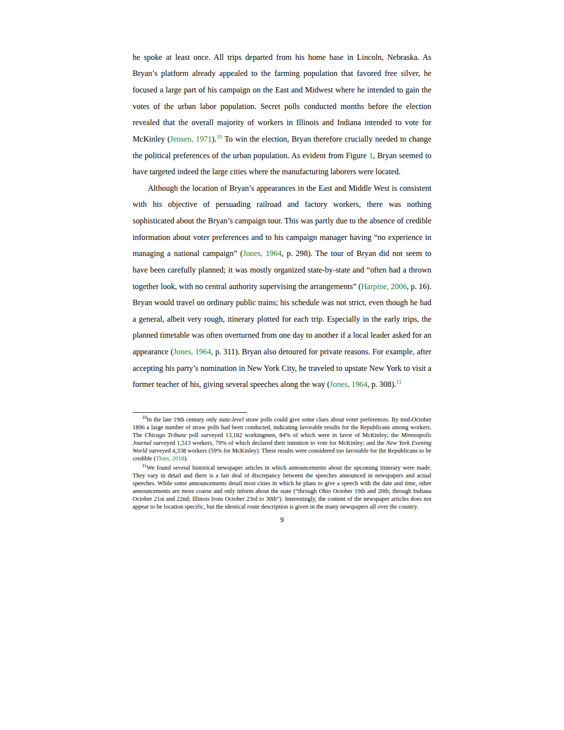he spoke at least once. All trips departed from his home base in Lincoln, Nebraska. As Bryan’s platform already appealed to the farming population that favored free silver, he focused a large part of his campaign on the East and Midwest where he intended to gain the votes of the urban labor population. Secret polls conducted months before the election revealed that the overall majority of workers in Illinois and Indiana intended to vote for McKinley (Jensen, 1971).10 To win the election, Bryan therefore crucially needed to change the political preferences of the urban population. As evident from Figure 1, Bryan seemed to have targeted indeed the large cities where the manufacturing laborers were located.
Although the location of Bryan’s appearances in the East and Middle West is consistent with his objective of persuading railroad and factory workers, there was nothing sophisticated about the Bryan’s campaign tour. This was partly due to the absence of credible information about voter preferences and to his campaign manager having “no experience in managing a national campaign” (Jones, 1964, p. 298). The tour of Bryan did not seem to have been carefully planned; it was mostly organized state-by-state and “often had a thrown together look, with no central authority supervising the arrangements” (Harpine, 2006, p. 16). Bryan would travel on ordinary public trains; his schedule was not strict, even though he had a general, albeit very rough, itinerary plotted for each trip. Especially in the early trips, the planned timetable was often overturned from one day to another if a local leader asked for an appearance (Jones, 1964, p. 311). Bryan also detoured for private reasons. For example, after accepting his party’s nomination in New York City, he traveled to upstate New York to visit a former teacher of his, giving several speeches along the way (Jones, 1964, p. 308).11
10In the late 19th century only state-level straw polls could give some clues about voter preferences. By mid-October 1896 a large number of straw polls had been conducted, indicating favorable results for the Republicans among workers. The Chicago Tribune poll surveyed 13,182 workingmen, 84% of which were in favor of McKinley; the Minneapolis Journal surveyed 1,513 workers, 79% of which declared their intention to vote for McKinley; and the New York Evening World surveyed 4,338 workers (59% for McKinley). These results were considered too favorable for the Republicans to be credible (Thies, 2018).
11We found several historical newspaper articles in which announcements about the upcoming itinerary were made. They vary in detail and there is a fair deal of discrepancy between the speeches announced in newspapers and actual speeches. While some announcements detail most cities in which he plans to give a speech with the date and time, other announcements are more coarse and only inform about the state (“through Ohio October 19th and 20th; through Indiana October 21st and 22nd; Illinois from October 23rd to 30th”). Interestingly, the content of the newspaper articles does not appear to be location specific, but the identical route description is given in the many newspapers all over the country.
9